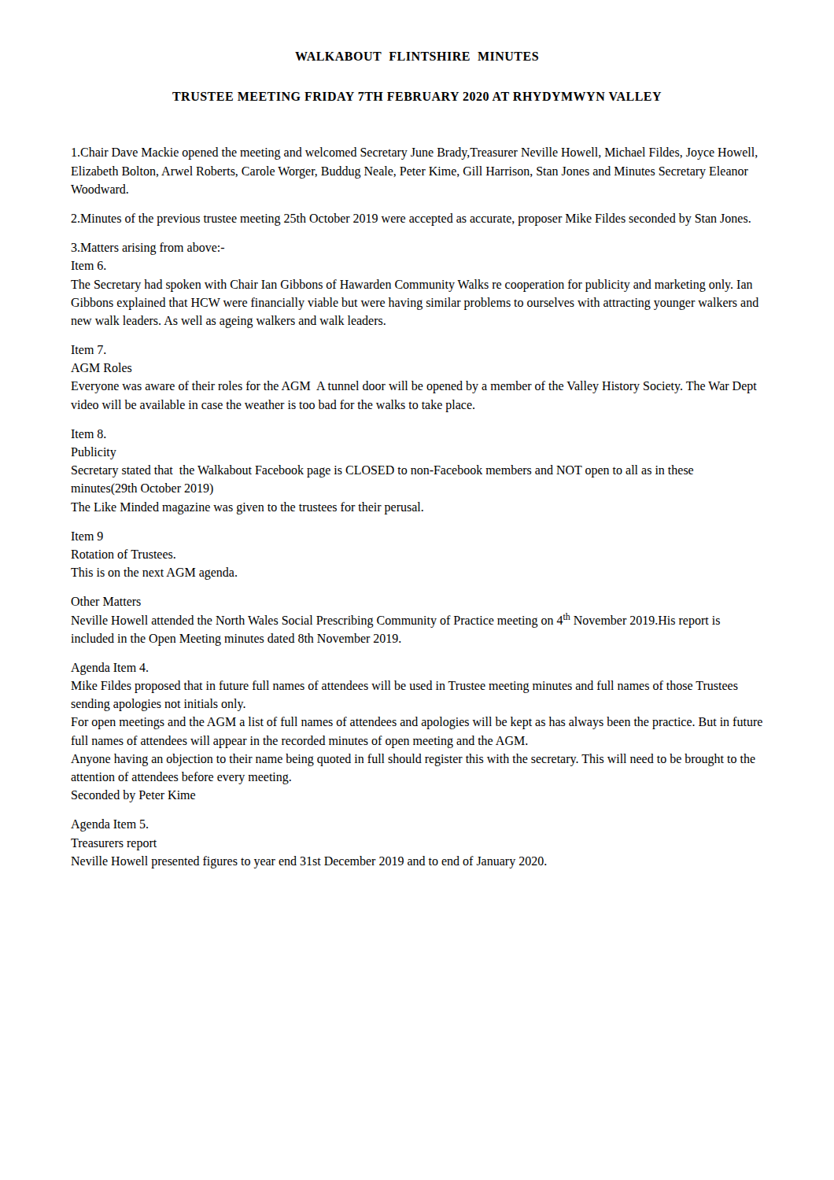WALKABOUT FLINTSHIRE MINUTES
TRUSTEE MEETING FRIDAY 7TH FEBRUARY 2020 AT RHYDYMWYN VALLEY
1.Chair Dave Mackie opened the meeting and welcomed Secretary June Brady,Treasurer Neville Howell, Michael Fildes, Joyce Howell, Elizabeth Bolton, Arwel Roberts, Carole Worger, Buddug Neale, Peter Kime, Gill Harrison, Stan Jones and Minutes Secretary Eleanor Woodward.
2.Minutes of the previous trustee meeting 25th October 2019 were accepted as accurate, proposer Mike Fildes seconded by Stan Jones.
3.Matters arising from above:-
Item 6.
The Secretary had spoken with Chair Ian Gibbons of Hawarden Community Walks re cooperation for publicity and marketing only. Ian Gibbons explained that HCW were financially viable but were having similar problems to ourselves with attracting younger walkers and new walk leaders. As well as ageing walkers and walk leaders.
Item 7.
AGM Roles
Everyone was aware of their roles for the AGM A tunnel door will be opened by a member of the Valley History Society. The War Dept video will be available in case the weather is too bad for the walks to take place.
Item 8.
Publicity
Secretary stated that the Walkabout Facebook page is CLOSED to non-Facebook members and NOT open to all as in these minutes(29th October 2019)
The Like Minded magazine was given to the trustees for their perusal.
Item 9
Rotation of Trustees.
This is on the next AGM agenda.
Other Matters
Neville Howell attended the North Wales Social Prescribing Community of Practice meeting on 4th November 2019.His report is included in the Open Meeting minutes dated 8th November 2019.
Agenda Item 4.
Mike Fildes proposed that in future full names of attendees will be used in Trustee meeting minutes and full names of those Trustees sending apologies not initials only.
For open meetings and the AGM a list of full names of attendees and apologies will be kept as has always been the practice. But in future full names of attendees will appear in the recorded minutes of open meeting and the AGM.
Anyone having an objection to their name being quoted in full should register this with the secretary. This will need to be brought to the attention of attendees before every meeting.
Seconded by Peter Kime
Agenda Item 5.
Treasurers report
Neville Howell presented figures to year end 31st December 2019 and to end of January 2020.